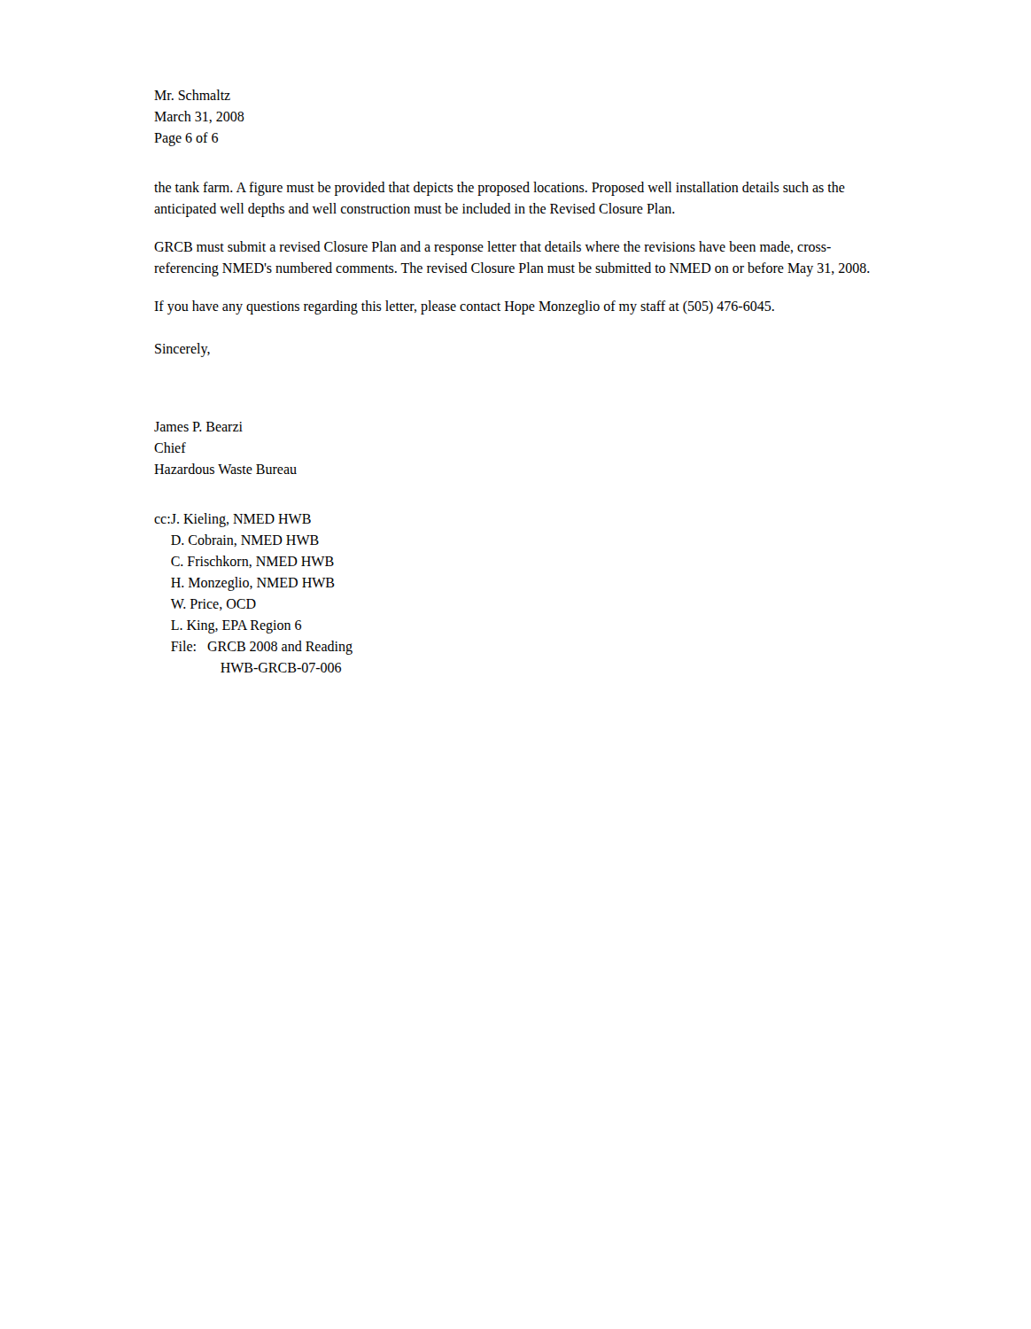Mr. Schmaltz
March 31, 2008
Page 6 of 6
the tank farm. A figure must be provided that depicts the proposed locations. Proposed well installation details such as the anticipated well depths and well construction must be included in the Revised Closure Plan.
GRCB must submit a revised Closure Plan and a response letter that details where the revisions have been made, cross-referencing NMED's numbered comments. The revised Closure Plan must be submitted to NMED on or before May 31, 2008.
If you have any questions regarding this letter, please contact Hope Monzeglio of my staff at (505) 476-6045.
Sincerely,
James P. Bearzi
Chief
Hazardous Waste Bureau
| cc: | J. Kieling, NMED HWB D. Cobrain, NMED HWB C. Frischkorn, NMED HWB H. Monzeglio, NMED HWB W. Price, OCD L. King, EPA Region 6 File: GRCB 2008 and Reading HWB-GRCB-07-006 |